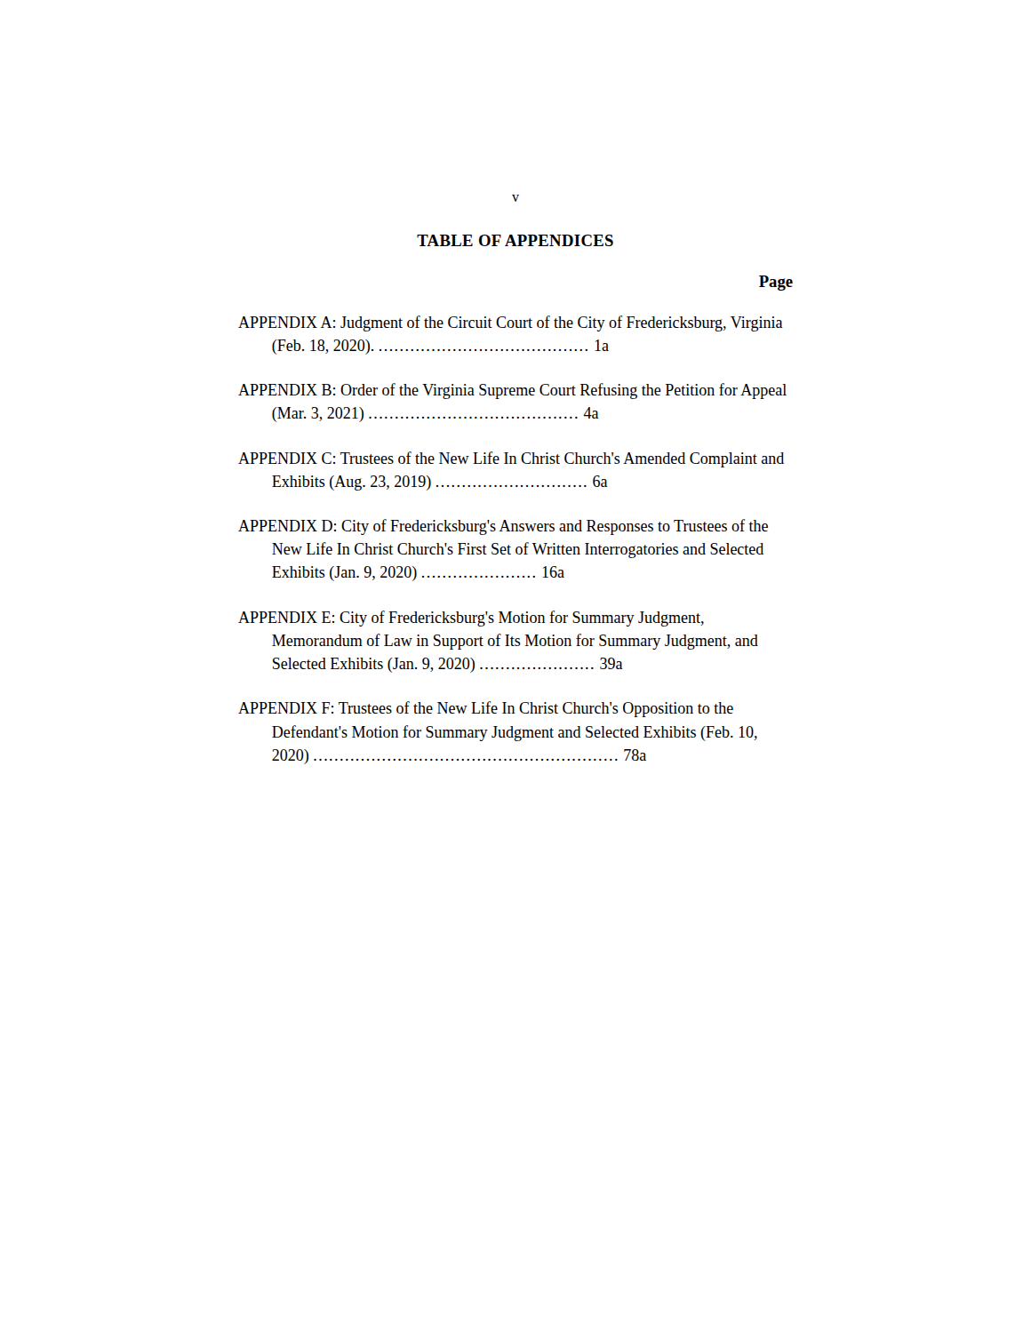v
TABLE OF APPENDICES
Page
APPENDIX A: Judgment of the Circuit Court of the City of Fredericksburg, Virginia (Feb. 18, 2020). ........................................ 1a
APPENDIX B: Order of the Virginia Supreme Court Refusing the Petition for Appeal (Mar. 3, 2021) ........................................ 4a
APPENDIX C: Trustees of the New Life In Christ Church's Amended Complaint and Exhibits (Aug. 23, 2019) ............................. 6a
APPENDIX D: City of Fredericksburg's Answers and Responses to Trustees of the New Life In Christ Church's First Set of Written Interrogatories and Selected Exhibits (Jan. 9, 2020) ...................... 16a
APPENDIX E: City of Fredericksburg's Motion for Summary Judgment, Memorandum of Law in Support of Its Motion for Summary Judgment, and Selected Exhibits (Jan. 9, 2020) ...................... 39a
APPENDIX F: Trustees of the New Life In Christ Church's Opposition to the Defendant's Motion for Summary Judgment and Selected Exhibits (Feb. 10, 2020) .......................................................... 78a